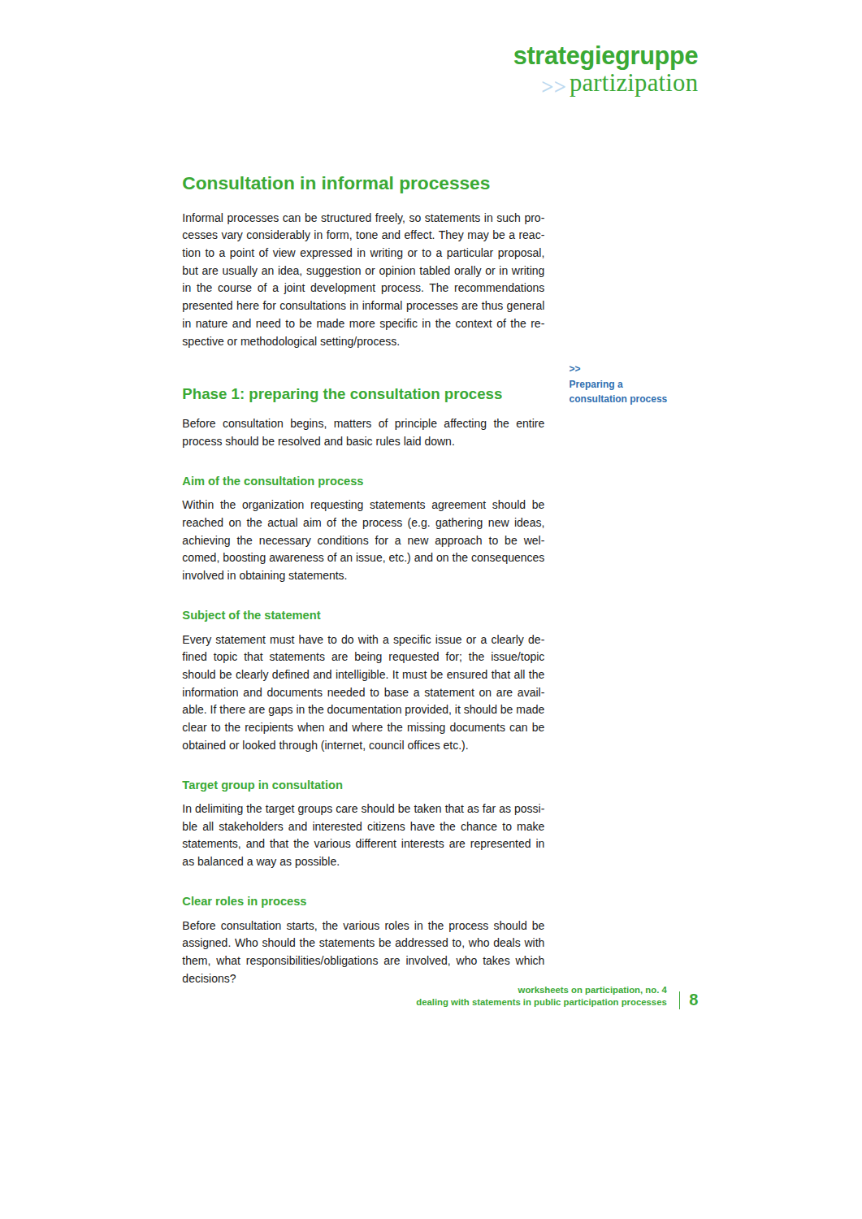strategiegruppe
>>partizipation
>> Preparing a
consultation process
Consultation in informal processes
Informal processes can be structured freely, so statements in such processes vary considerably in form, tone and effect. They may be a reaction to a point of view expressed in writing or to a particular proposal, but are usually an idea, suggestion or opinion tabled orally or in writing in the course of a joint development process. The recommendations presented here for consultations in informal processes are thus general in nature and need to be made more specific in the context of the respective or methodological setting/process.
Phase 1: preparing the consultation process
Before consultation begins, matters of principle affecting the entire process should be resolved and basic rules laid down.
Aim of the consultation process
Within the organization requesting statements agreement should be reached on the actual aim of the process (e.g. gathering new ideas, achieving the necessary conditions for a new approach to be welcomed, boosting awareness of an issue, etc.) and on the consequences involved in obtaining statements.
Subject of the statement
Every statement must have to do with a specific issue or a clearly defined topic that statements are being requested for; the issue/topic should be clearly defined and intelligible. It must be ensured that all the information and documents needed to base a statement on are available. If there are gaps in the documentation provided, it should be made clear to the recipients when and where the missing documents can be obtained or looked through (internet, council offices etc.).
Target group in consultation
In delimiting the target groups care should be taken that as far as possible all stakeholders and interested citizens have the chance to make statements, and that the various different interests are represented in as balanced a way as possible.
Clear roles in process
Before consultation starts, the various roles in the process should be assigned. Who should the statements be addressed to, who deals with them, what responsibilities/obligations are involved, who takes which decisions?
worksheets on participation, no. 4
dealing with statements in public participation processes
8